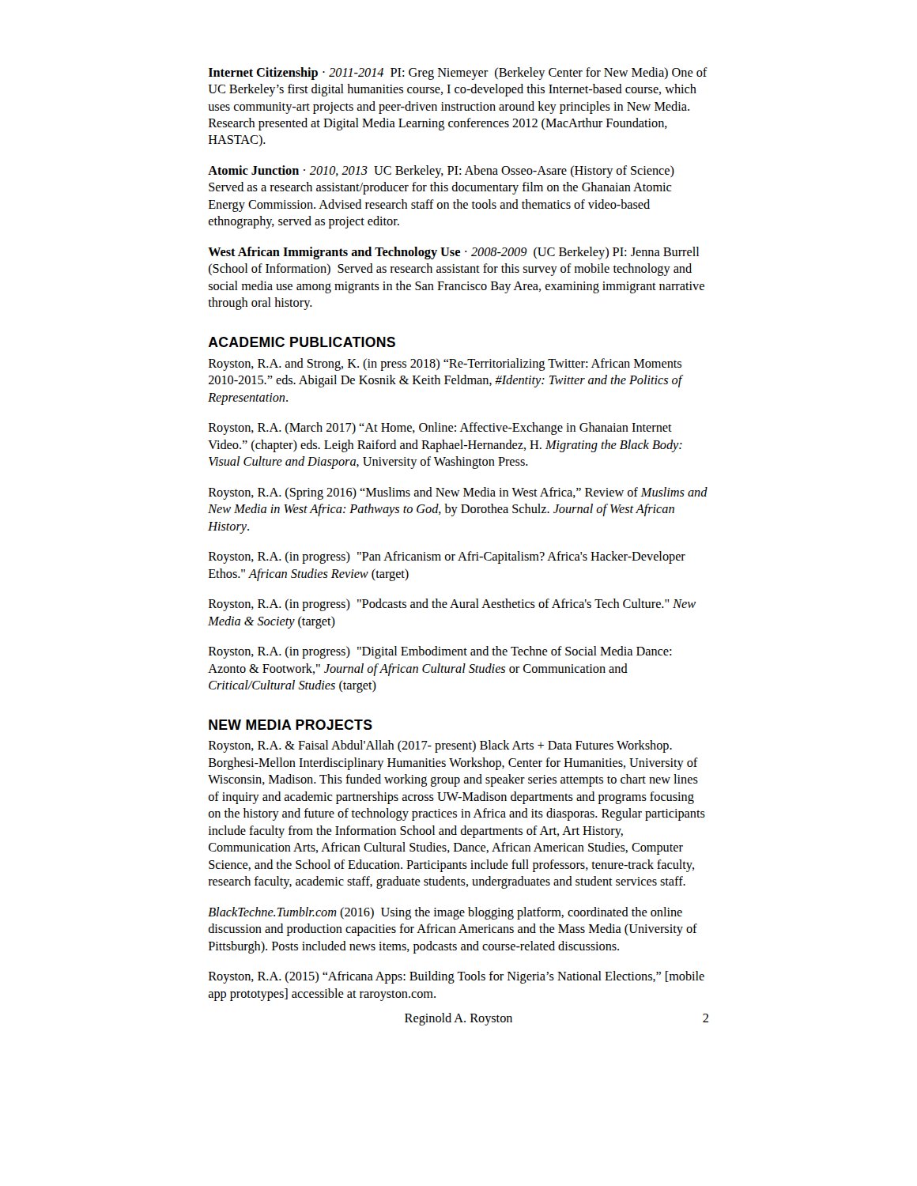Internet Citizenship · 2011-2014 PI: Greg Niemeyer (Berkeley Center for New Media) One of UC Berkeley’s first digital humanities course, I co-developed this Internet-based course, which uses community-art projects and peer-driven instruction around key principles in New Media.
Research presented at Digital Media Learning conferences 2012 (MacArthur Foundation, HASTAC).
Atomic Junction · 2010, 2013 UC Berkeley, PI: Abena Osseo-Asare (History of Science) Served as a research assistant/producer for this documentary film on the Ghanaian Atomic Energy Commission. Advised research staff on the tools and thematics of video-based ethnography, served as project editor.
West African Immigrants and Technology Use · 2008-2009 (UC Berkeley) PI: Jenna Burrell (School of Information) Served as research assistant for this survey of mobile technology and social media use among migrants in the San Francisco Bay Area, examining immigrant narrative through oral history.
ACADEMIC PUBLICATIONS
Royston, R.A. and Strong, K. (in press 2018) “Re-Territorializing Twitter: African Moments 2010-2015.” eds. Abigail De Kosnik & Keith Feldman, #Identity: Twitter and the Politics of Representation.
Royston, R.A. (March 2017) “At Home, Online: Affective-Exchange in Ghanaian Internet Video.” (chapter) eds. Leigh Raiford and Raphael-Hernandez, H. Migrating the Black Body: Visual Culture and Diaspora, University of Washington Press.
Royston, R.A. (Spring 2016) “Muslims and New Media in West Africa,” Review of Muslims and New Media in West Africa: Pathways to God, by Dorothea Schulz. Journal of West African History.
Royston, R.A. (in progress) "Pan Africanism or Afri-Capitalism? Africa's Hacker-Developer Ethos." African Studies Review (target)
Royston, R.A. (in progress) "Podcasts and the Aural Aesthetics of Africa's Tech Culture." New Media & Society (target)
Royston, R.A. (in progress) "Digital Embodiment and the Techne of Social Media Dance: Azonto & Footwork," Journal of African Cultural Studies or Communication and Critical/Cultural Studies (target)
NEW MEDIA PROJECTS
Royston, R.A. & Faisal Abdul'Allah (2017- present) Black Arts + Data Futures Workshop. Borghesi-Mellon Interdisciplinary Humanities Workshop, Center for Humanities, University of Wisconsin, Madison. This funded working group and speaker series attempts to chart new lines of inquiry and academic partnerships across UW-Madison departments and programs focusing on the history and future of technology practices in Africa and its diasporas. Regular participants include faculty from the Information School and departments of Art, Art History, Communication Arts, African Cultural Studies, Dance, African American Studies, Computer Science, and the School of Education. Participants include full professors, tenure-track faculty, research faculty, academic staff, graduate students, undergraduates and student services staff.
BlackTechne.Tumblr.com (2016) Using the image blogging platform, coordinated the online discussion and production capacities for African Americans and the Mass Media (University of Pittsburgh). Posts included news items, podcasts and course-related discussions.
Royston, R.A. (2015) “Africana Apps: Building Tools for Nigeria’s National Elections,” [mobile app prototypes] accessible at raroyston.com.
Reginold A. Royston 2